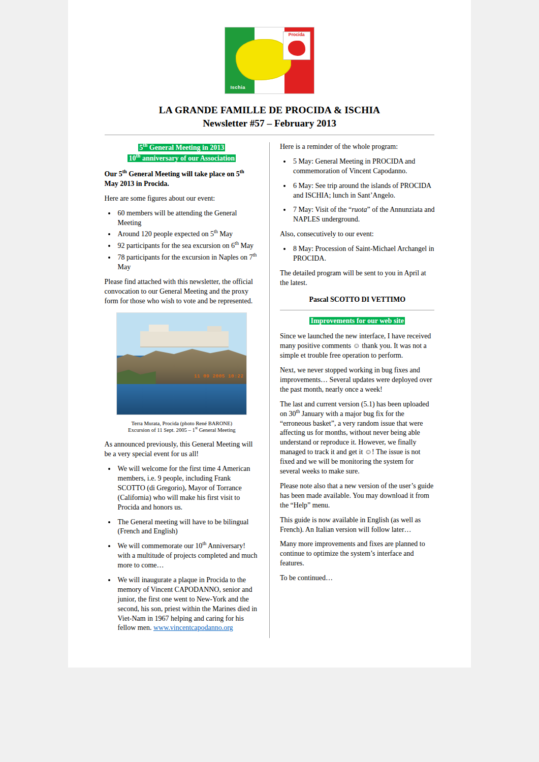Procida
Ischia
LA GRANDE FAMILLE DE PROCIDA & ISCHIA
Newsletter #57 – February 2013
5th General Meeting in 2013
10th anniversary of our Association
Our 5th General Meeting will take place on 5th May 2013 in Procida.
Here are some figures about our event:
60 members will be attending the General Meeting
Around 120 people expected on 5th May
92 participants for the sea excursion on 6th May
78 participants for the excursion in Naples on 7th May
Please find attached with this newsletter, the official convocation to our General Meeting and the proxy form for those who wish to vote and be represented.
11 09 2005 10:22
Terra Murata, Procida (photo René BARONE)
Excursion of 11 Sept. 2005 – 1st General Meeting
As announced previously, this General Meeting will be a very special event for us all!
We will welcome for the first time 4 American members, i.e. 9 people, including Frank SCOTTO (di Gregorio), Mayor of Torrance (California) who will make his first visit to Procida and honors us.
The General meeting will have to be bilingual (French and English)
We will commemorate our 10th Anniversary! with a multitude of projects completed and much more to come…
We will inaugurate a plaque in Procida to the memory of Vincent CAPODANNO, senior and junior, the first one went to New-York and the second, his son, priest within the Marines died in Viet-Nam in 1967 helping and caring for his fellow men. www.vincentcapodanno.org
Here is a reminder of the whole program:
5 May: General Meeting in PROCIDA and commemoration of Vincent Capodanno.
6 May: See trip around the islands of PROCIDA and ISCHIA; lunch in Sant’Angelo.
7 May: Visit of the “ruota” of the Annunziata and NAPLES underground.
Also, consecutively to our event:
8 May: Procession of Saint-Michael Archangel in PROCIDA.
The detailed program will be sent to you in April at the latest.
Pascal SCOTTO DI VETTIMO
Improvements for our web site
Since we launched the new interface, I have received many positive comments ☺ thank you. It was not a simple et trouble free operation to perform.
Next, we never stopped working in bug fixes and improvements… Several updates were deployed over the past month, nearly once a week!
The last and current version (5.1) has been uploaded on 30th January with a major bug fix for the “erroneous basket”, a very random issue that were affecting us for months, without never being able understand or reproduce it. However, we finally managed to track it and get it ☺! The issue is not fixed and we will be monitoring the system for several weeks to make sure.
Please note also that a new version of the user’s guide has been made available. You may download it from the “Help” menu.
This guide is now available in English (as well as French). An Italian version will follow later…
Many more improvements and fixes are planned to continue to optimize the system’s interface and features.
To be continued…